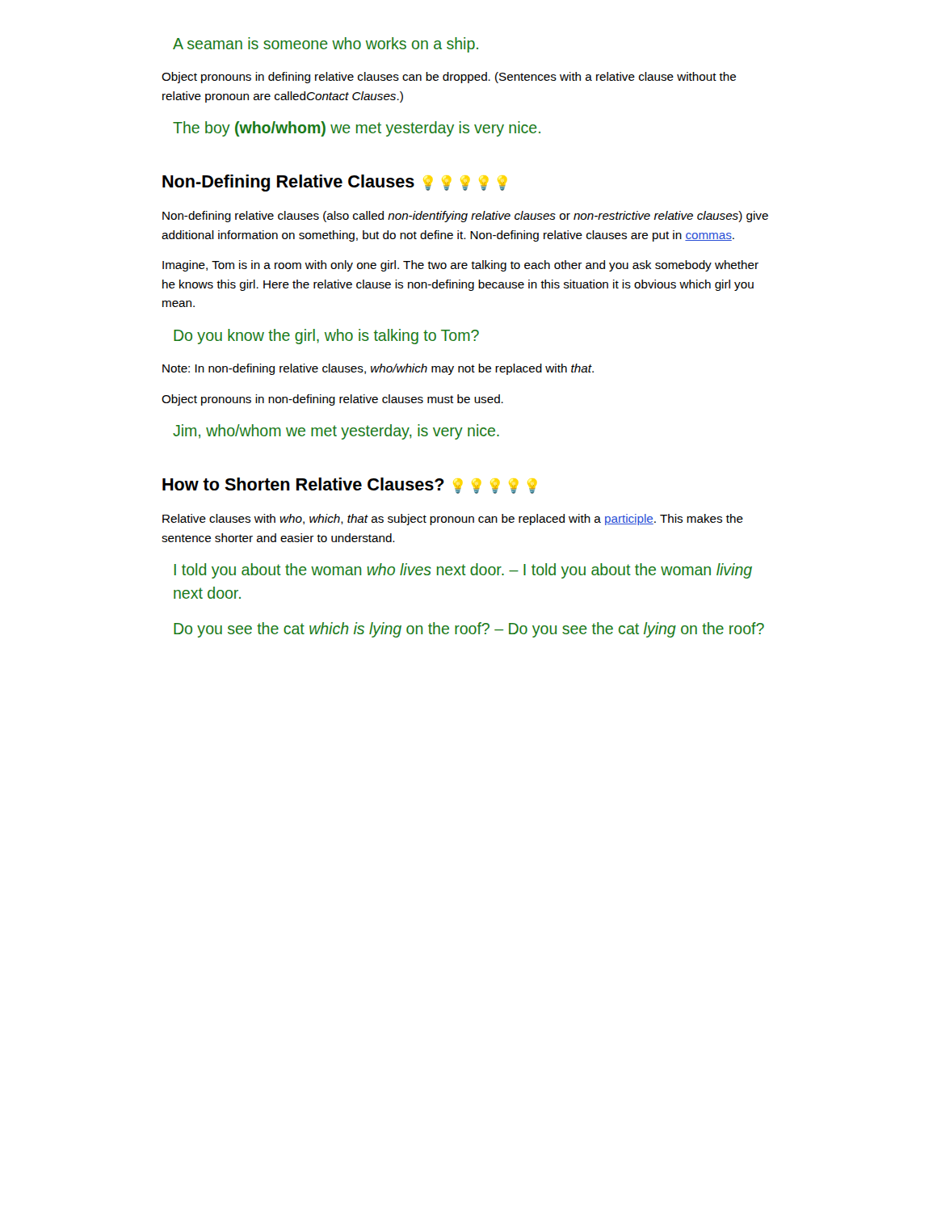A seaman is someone who works on a ship.
Object pronouns in defining relative clauses can be dropped. (Sentences with a relative clause without the relative pronoun are calledContact Clauses.)
The boy (who/whom) we met yesterday is very nice.
Non-Defining Relative Clauses 💡💡💡💡💡
Non-defining relative clauses (also called non-identifying relative clauses or non-restrictive relative clauses) give additional information on something, but do not define it. Non-defining relative clauses are put in commas.
Imagine, Tom is in a room with only one girl. The two are talking to each other and you ask somebody whether he knows this girl. Here the relative clause is non-defining because in this situation it is obvious which girl you mean.
Do you know the girl, who is talking to Tom?
Note: In non-defining relative clauses, who/which may not be replaced with that.
Object pronouns in non-defining relative clauses must be used.
Jim, who/whom we met yesterday, is very nice.
How to Shorten Relative Clauses? 💡💡💡💡💡
Relative clauses with who, which, that as subject pronoun can be replaced with a participle. This makes the sentence shorter and easier to understand.
I told you about the woman who lives next door. – I told you about the woman living next door.
Do you see the cat which is lying on the roof? – Do you see the cat lying on the roof?